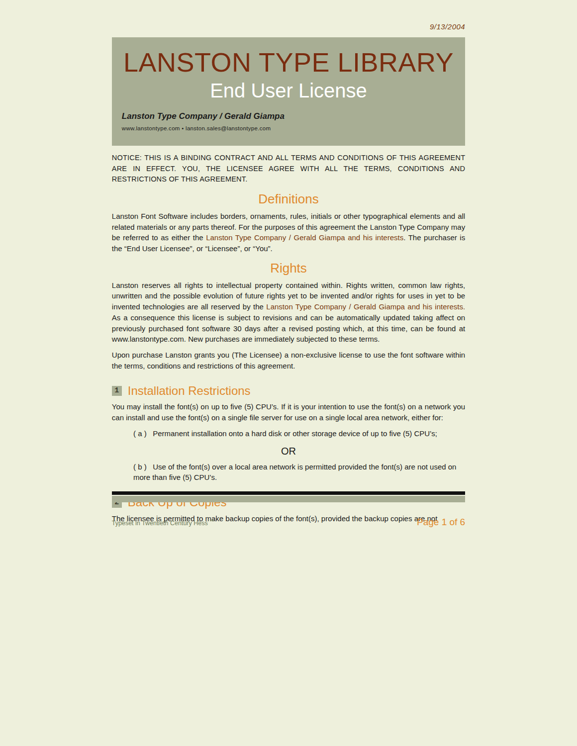9/13/2004
LANSTON TYPE LIBRARY
End User License
Lanston Type Company / Gerald Giampa
www.lanstontype.com • lanston.sales@lanstontype.com
Notice: This is a binding contract and all terms and conditions of this agreement are in effect. You, the licensee agree with all the terms, conditions and restrictions of this agreement.
Definitions
Lanston Font Software includes borders, ornaments, rules, initials or other typographical elements and all related materials or any parts thereof. For the purposes of this agreement the Lanston Type Company may be referred to as either the Lanston Type Company / Gerald Giampa and his interests. The purchaser is the “End User Licensee”, or “Licensee”, or “You”.
Rights
Lanston reserves all rights to intellectual property contained within. Rights written, common law rights, unwritten and the possible evolution of future rights yet to be invented and/or rights for uses in yet to be invented technologies are all reserved by the Lanston Type Company / Gerald Giampa and his interests. As a consequence this license is subject to revisions and can be automatically updated taking affect on previously purchased font software 30 days after a revised posting which, at this time, can be found at www.lanstontype.com. New purchases are immediately subjected to these terms.
Upon purchase Lanston grants you (The Licensee) a non-exclusive license to use the font software within the terms, conditions and restrictions of this agreement.
1 Installation Restrictions
You may install the font(s) on up to five (5) CPU’s. If it is your intention to use the font(s) on a network you can install and use the font(s) on a single file server for use on a single local area network, either for:
( a ) Permanent installation onto a hard disk or other storage device of up to five (5) CPU’s;
OR
( b ) Use of the font(s) over a local area network is permitted provided the font(s) are not used on more than five (5) CPU’s.
2 Back Up of Copies
The licensee is permitted to make backup copies of the font(s), provided the backup copies are not
Typeset in Twentieth Century Hess ™
Page 1 of 6